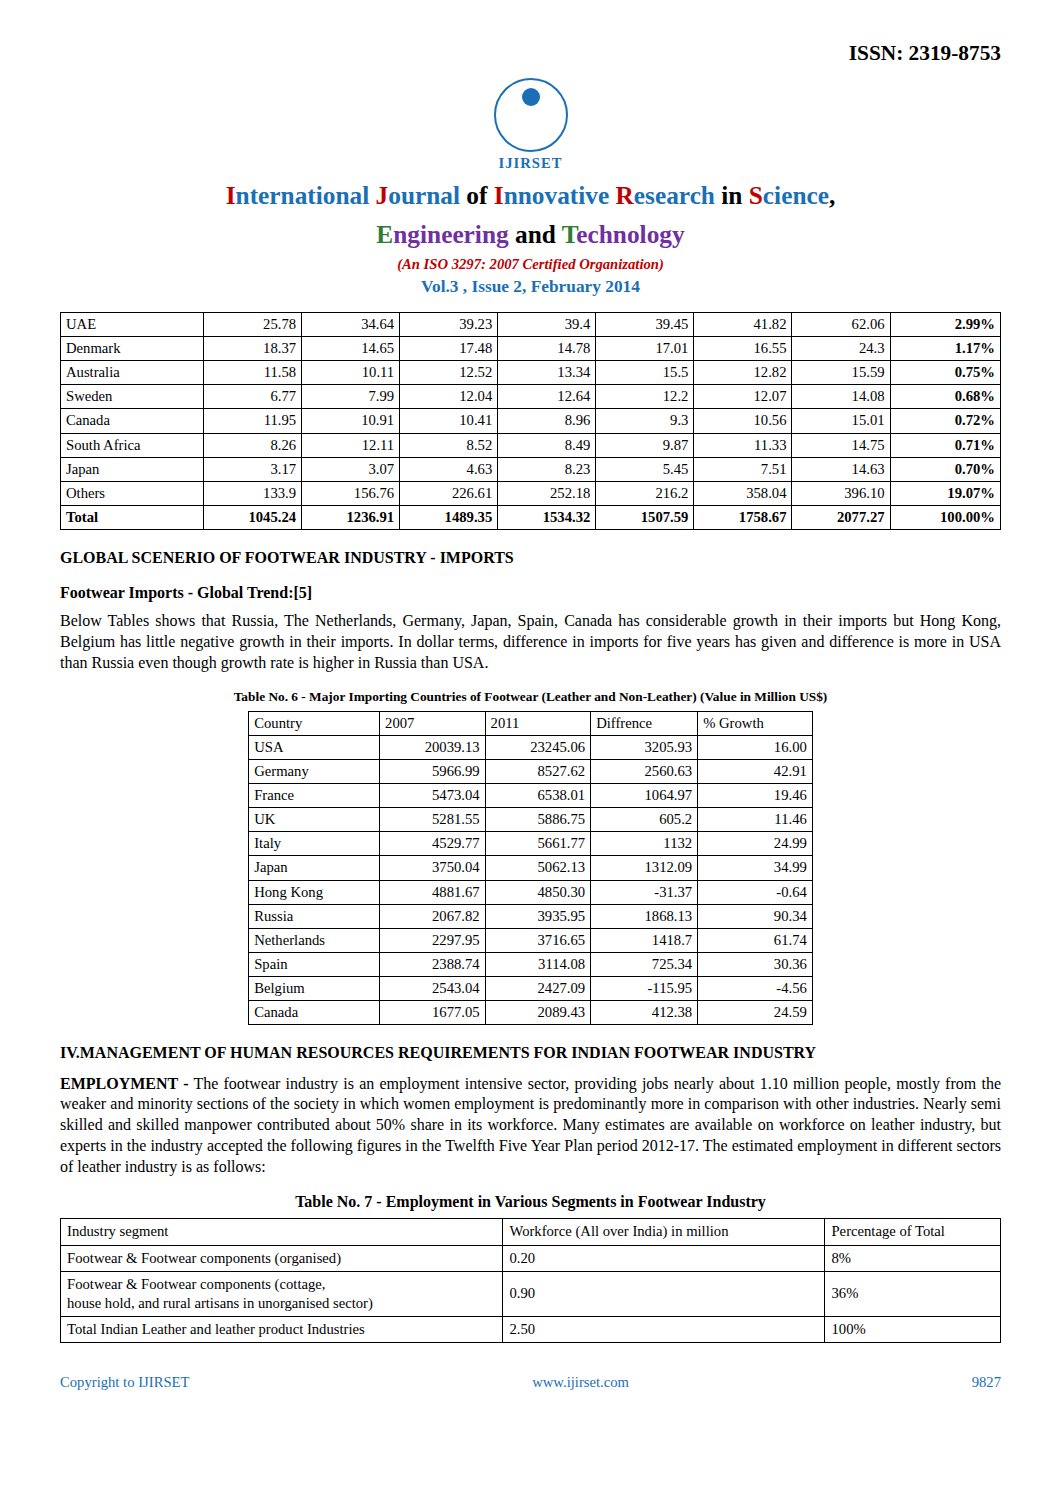ISSN: 2319-8753
IJIRSET
International Journal of Innovative Research in Science,
Engineering and Technology
(An ISO 3297: 2007 Certified Organization)
Vol.3 , Issue 2, February 2014
| UAE | 25.78 | 34.64 | 39.23 | 39.4 | 39.45 | 41.82 | 62.06 | 2.99% |
| Denmark | 18.37 | 14.65 | 17.48 | 14.78 | 17.01 | 16.55 | 24.3 | 1.17% |
| Australia | 11.58 | 10.11 | 12.52 | 13.34 | 15.5 | 12.82 | 15.59 | 0.75% |
| Sweden | 6.77 | 7.99 | 12.04 | 12.64 | 12.2 | 12.07 | 14.08 | 0.68% |
| Canada | 11.95 | 10.91 | 10.41 | 8.96 | 9.3 | 10.56 | 15.01 | 0.72% |
| South Africa | 8.26 | 12.11 | 8.52 | 8.49 | 9.87 | 11.33 | 14.75 | 0.71% |
| Japan | 3.17 | 3.07 | 4.63 | 8.23 | 5.45 | 7.51 | 14.63 | 0.70% |
| Others | 133.9 | 156.76 | 226.61 | 252.18 | 216.2 | 358.04 | 396.10 | 19.07% |
| Total | 1045.24 | 1236.91 | 1489.35 | 1534.32 | 1507.59 | 1758.67 | 2077.27 | 100.00% |
GLOBAL SCENERIO OF FOOTWEAR INDUSTRY - IMPORTS
Footwear Imports - Global Trend:[5]
Below Tables shows that Russia, The Netherlands, Germany, Japan, Spain, Canada has considerable growth in their imports but Hong Kong, Belgium has little negative growth in their imports. In dollar terms, difference in imports for five years has given and difference is more in USA than Russia even though growth rate is higher in Russia than USA.
Table No. 6 - Major Importing Countries of Footwear (Leather and Non-Leather) (Value in Million US$)
| Country | 2007 | 2011 | Diffrence | % Growth |
| USA | 20039.13 | 23245.06 | 3205.93 | 16.00 |
| Germany | 5966.99 | 8527.62 | 2560.63 | 42.91 |
| France | 5473.04 | 6538.01 | 1064.97 | 19.46 |
| UK | 5281.55 | 5886.75 | 605.2 | 11.46 |
| Italy | 4529.77 | 5661.77 | 1132 | 24.99 |
| Japan | 3750.04 | 5062.13 | 1312.09 | 34.99 |
| Hong Kong | 4881.67 | 4850.30 | -31.37 | -0.64 |
| Russia | 2067.82 | 3935.95 | 1868.13 | 90.34 |
| Netherlands | 2297.95 | 3716.65 | 1418.7 | 61.74 |
| Spain | 2388.74 | 3114.08 | 725.34 | 30.36 |
| Belgium | 2543.04 | 2427.09 | -115.95 | -4.56 |
| Canada | 1677.05 | 2089.43 | 412.38 | 24.59 |
IV.MANAGEMENT OF HUMAN RESOURCES REQUIREMENTS FOR INDIAN FOOTWEAR INDUSTRY
EMPLOYMENT - The footwear industry is an employment intensive sector, providing jobs nearly about 1.10 million people, mostly from the weaker and minority sections of the society in which women employment is predominantly more in comparison with other industries. Nearly semi skilled and skilled manpower contributed about 50% share in its workforce. Many estimates are available on workforce on leather industry, but experts in the industry accepted the following figures in the Twelfth Five Year Plan period 2012-17. The estimated employment in different sectors of leather industry is as follows:
Table No. 7 - Employment in Various Segments in Footwear Industry
| Industry segment | Workforce (All over India) in million | Percentage of Total |
| Footwear & Footwear components (organised) | 0.20 | 8% |
| Footwear & Footwear components (cottage, house hold, and rural artisans in unorganised sector) | 0.90 | 36% |
| Total Indian Leather and leather product Industries | 2.50 | 100% |
Copyright to IJIRSET www.ijirset.com 9827